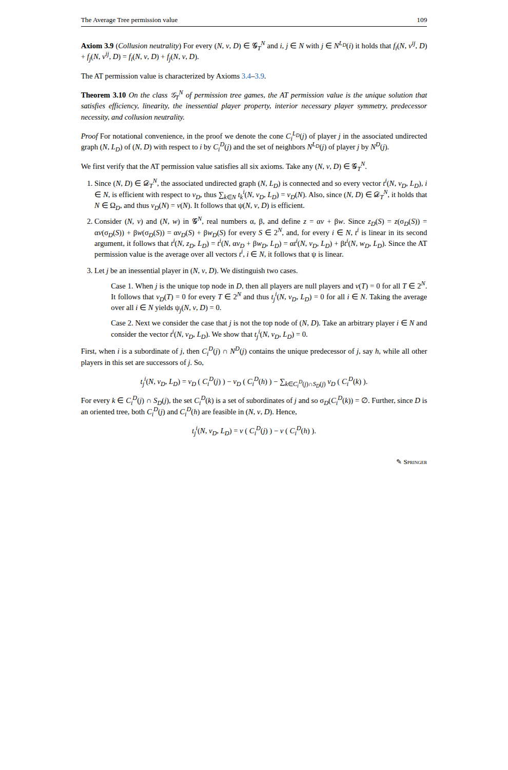The Average Tree permission value 109
Axiom 3.9 (Collusion neutrality) For every (N, v, D) ∈ 𝒢TN and i, j ∈ N with j ∈ NLD(i) it holds that fi(N, vij, D) + fj(N, vij, D) = fi(N, v, D) + fj(N, v, D).
The AT permission value is characterized by Axioms 3.4–3.9.
Theorem 3.10 On the class 𝒢TN of permission tree games, the AT permission value is the unique solution that satisfies efficiency, linearity, the inessential player property, interior necessary player symmetry, predecessor necessity, and collusion neutrality.
Proof For notational convenience, in the proof we denote the cone CiLD(j) of player j in the associated undirected graph (N, LD) of (N, D) with respect to i by CiD(j) and the set of neighbors NLD(j) of player j by ND(j).
We first verify that the AT permission value satisfies all six axioms. Take any (N, v, D) ∈ 𝒢TN.
Since (N, D) ∈ 𝒟TN, the associated undirected graph (N, LD) is connected and so every vector ti(N, vD, LD), i ∈ N, is efficient with respect to vD, thus ∑k∈N tki(N, vD, LD) = vD(N). Also, since (N, D) ∈ 𝒟TN, it holds that N ∈ ΩD, and thus vD(N) = v(N). It follows that ψ(N, v, D) is efficient.
Consider (N, v) and (N, w) in 𝒢N, real numbers α, β, and define z = αv + βw. Since zD(S) = z(σD(S)) = αv(σD(S)) + βw(σD(S)) = αvD(S) + βwD(S) for every S ∈ 2N, and, for every i ∈ N, ti is linear in its second argument, it follows that ti(N, zD, LD) = ti(N, αvD + βwD, LD) = αti(N, vD, LD) + βti(N, wD, LD). Since the AT permission value is the average over all vectors ti, i ∈ N, it follows that ψ is linear.
Let j be an inessential player in (N, v, D). We distinguish two cases.
Case 1. When j is the unique top node in D, then all players are null players and v(T) = 0 for all T ∈ 2N. It follows that vD(T) = 0 for every T ∈ 2N and thus tji(N, vD, LD) = 0 for all i ∈ N. Taking the average over all i ∈ N yields ψj(N, v, D) = 0.
Case 2. Next we consider the case that j is not the top node of (N, D). Take an arbitrary player i ∈ N and consider the vector ti(N, vD, LD). We show that tji(N, vD, LD) = 0.
First, when i is a subordinate of j, then CiD(j) ∩ ND(j) contains the unique predecessor of j, say h, while all other players in this set are successors of j. So,
tji(N, vD, LD) = vD ( CiD(j) ) − vD ( CiD(h) ) − ∑k∈CiD(j)∩SD(j) vD ( CiD(k) ).
For every k ∈ CiD(j) ∩ SD(j), the set CiD(k) is a set of subordinates of j and so σD(CiD(k)) = ∅. Further, since D is an oriented tree, both CiD(j) and CiD(h) are feasible in (N, v, D). Hence,
tji(N, vD, LD) = v ( CiD(j) ) − v ( CiD(h) ).
✎ Springer